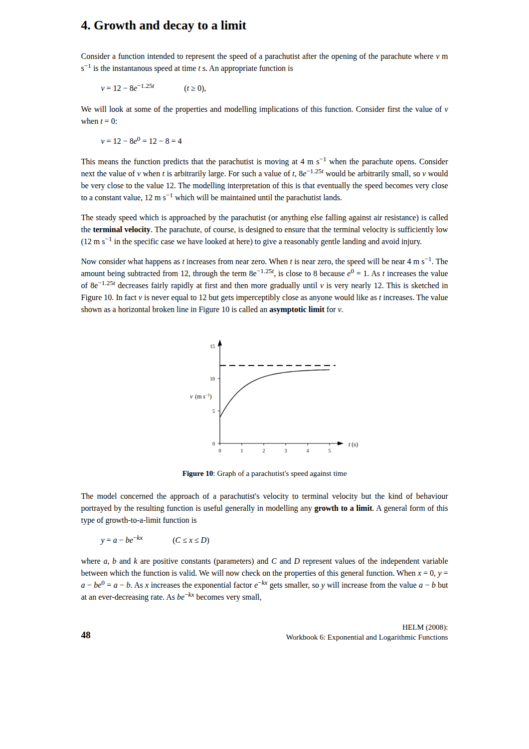4. Growth and decay to a limit
Consider a function intended to represent the speed of a parachutist after the opening of the parachute where v m s−1 is the instantanous speed at time t s. An appropriate function is
v = 12 − 8e−1.25t (t ≥ 0),
We will look at some of the properties and modelling implications of this function. Consider first the value of v when t = 0:
v = 12 − 8e0 = 12 − 8 = 4
This means the function predicts that the parachutist is moving at 4 m s−1 when the parachute opens. Consider next the value of v when t is arbitrarily large. For such a value of t, 8e−1.25t would be arbitrarily small, so v would be very close to the value 12. The modelling interpretation of this is that eventually the speed becomes very close to a constant value, 12 m s−1 which will be maintained until the parachutist lands.
The steady speed which is approached by the parachutist (or anything else falling against air resistance) is called the terminal velocity. The parachute, of course, is designed to ensure that the terminal velocity is sufficiently low (12 m s−1 in the specific case we have looked at here) to give a reasonably gentle landing and avoid injury.
Now consider what happens as t increases from near zero. When t is near zero, the speed will be near 4 m s−1. The amount being subtracted from 12, through the term 8e−1.25t, is close to 8 because e0 = 1. As t increases the value of 8e−1.25t decreases fairly rapidly at first and then more gradually until v is very nearly 12. This is sketched in Figure 10. In fact v is never equal to 12 but gets imperceptibly close as anyone would like as t increases. The value shown as a horizontal broken line in Figure 10 is called an asymptotic limit for v.
0 5 10 15 0 1 2 3 4 5 v (m s−1) t (s)
Figure 10: Graph of a parachutist's speed against time
The model concerned the approach of a parachutist's velocity to terminal velocity but the kind of behaviour portrayed by the resulting function is useful generally in modelling any growth to a limit. A general form of this type of growth-to-a-limit function is
y = a − be−kx (C ≤ x ≤ D)
where a, b and k are positive constants (parameters) and C and D represent values of the independent variable between which the function is valid. We will now check on the properties of this general function. When x = 0, y = a − be0 = a − b. As x increases the exponential factor e−kx gets smaller, so y will increase from the value a − b but at an ever-decreasing rate. As be−kx becomes very small,
48
HELM (2008):
Workbook 6: Exponential and Logarithmic Functions